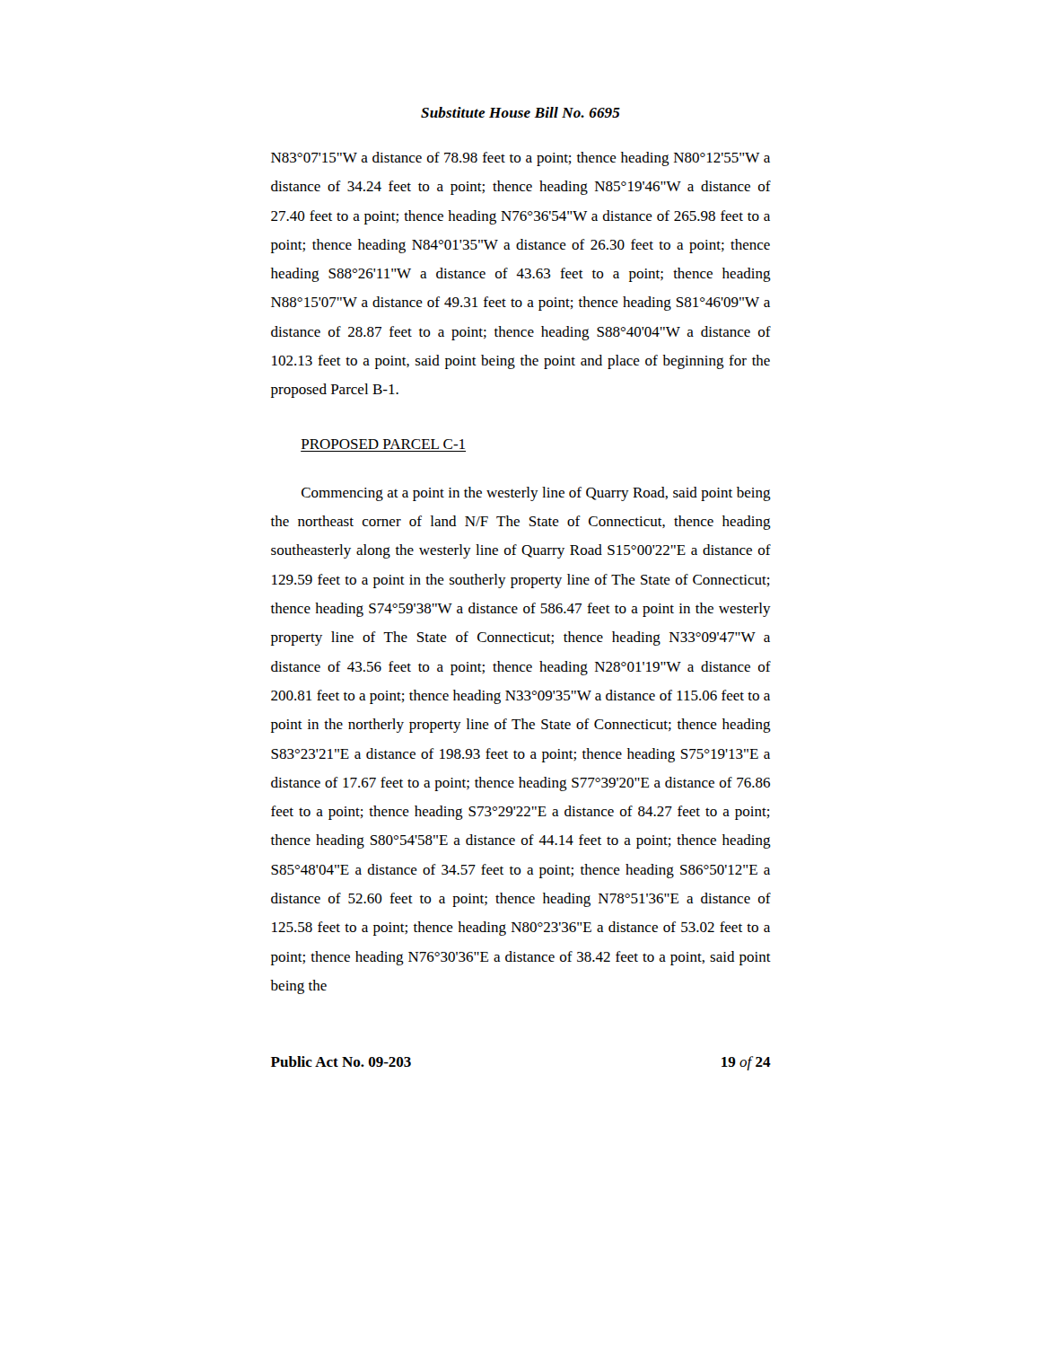Substitute House Bill No. 6695
N83°07'15"W a distance of 78.98 feet to a point; thence heading N80°12'55"W a distance of 34.24 feet to a point; thence heading N85°19'46"W a distance of 27.40 feet to a point; thence heading N76°36'54"W a distance of 265.98 feet to a point; thence heading N84°01'35"W a distance of 26.30 feet to a point; thence heading S88°26'11"W a distance of 43.63 feet to a point; thence heading N88°15'07"W a distance of 49.31 feet to a point; thence heading S81°46'09"W a distance of 28.87 feet to a point; thence heading S88°40'04"W a distance of 102.13 feet to a point, said point being the point and place of beginning for the proposed Parcel B-1.
PROPOSED PARCEL C-1
Commencing at a point in the westerly line of Quarry Road, said point being the northeast corner of land N/F The State of Connecticut, thence heading southeasterly along the westerly line of Quarry Road S15°00'22"E a distance of 129.59 feet to a point in the southerly property line of The State of Connecticut; thence heading S74°59'38"W a distance of 586.47 feet to a point in the westerly property line of The State of Connecticut; thence heading N33°09'47"W a distance of 43.56 feet to a point; thence heading N28°01'19"W a distance of 200.81 feet to a point; thence heading N33°09'35"W a distance of 115.06 feet to a point in the northerly property line of The State of Connecticut; thence heading S83°23'21"E a distance of 198.93 feet to a point; thence heading S75°19'13"E a distance of 17.67 feet to a point; thence heading S77°39'20"E a distance of 76.86 feet to a point; thence heading S73°29'22"E a distance of 84.27 feet to a point; thence heading S80°54'58"E a distance of 44.14 feet to a point; thence heading S85°48'04"E a distance of 34.57 feet to a point; thence heading S86°50'12"E a distance of 52.60 feet to a point; thence heading N78°51'36"E a distance of 125.58 feet to a point; thence heading N80°23'36"E a distance of 53.02 feet to a point; thence heading N76°30'36"E a distance of 38.42 feet to a point, said point being the
Public Act No. 09-203
19 of 24